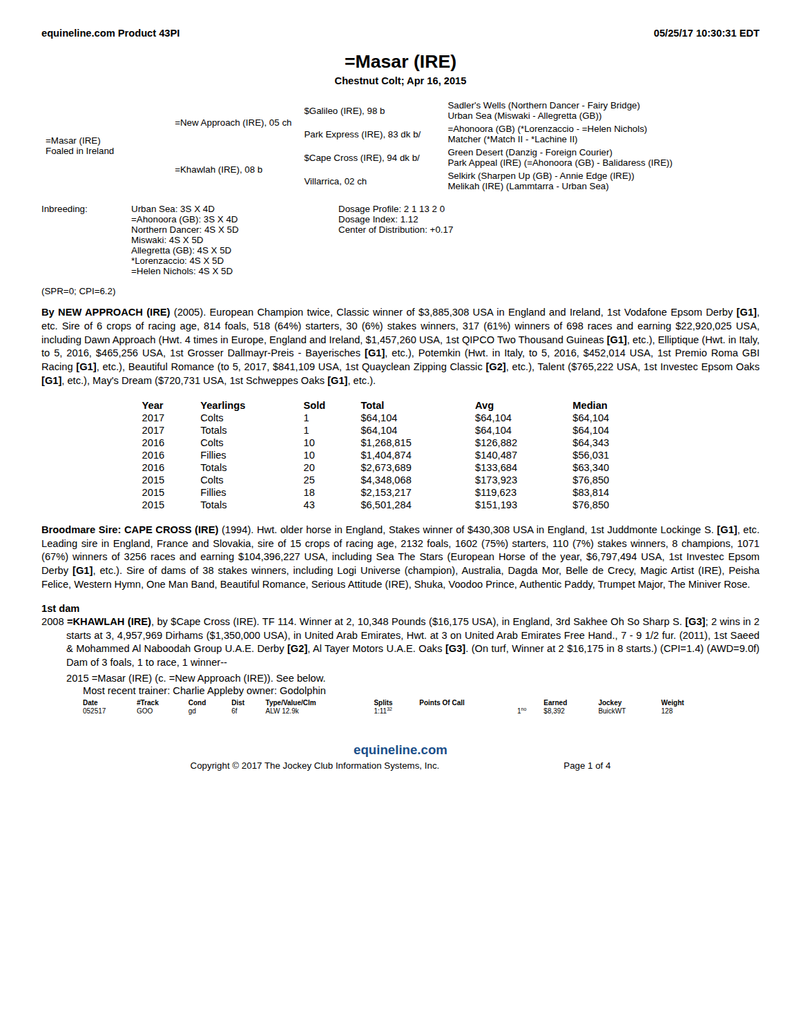equineline.com Product 43PI 05/25/17 10:30:31 EDT
=Masar (IRE)
Chestnut Colt; Apr 16, 2015
| =Masar (IRE) Foaled in Ireland | =New Approach (IRE), 05 ch | $Galileo (IRE), 98 b | Sadler's Wells (Northern Dancer - Fairy Bridge) Urban Sea (Miswaki - Allegretta (GB)) |
| Park Express (IRE), 83 dk b/ | =Ahonoora (GB) (*Lorenzaccio - =Helen Nichols) Matcher (*Match II - *Lachine II) |
| =Khawlah (IRE), 08 b | $Cape Cross (IRE), 94 dk b/ | Green Desert (Danzig - Foreign Courier) Park Appeal (IRE) (=Ahonoora (GB) - Balidaress (IRE)) |
| Villarrica, 02 ch | Selkirk (Sharpen Up (GB) - Annie Edge (IRE)) Melikah (IRE) (Lammtarra - Urban Sea) |
Inbreeding:
Urban Sea: 3S X 4D
=Ahonoora (GB): 3S X 4D
Northern Dancer: 4S X 5D
Miswaki: 4S X 5D
Allegretta (GB): 4S X 5D
*Lorenzaccio: 4S X 5D
=Helen Nichols: 4S X 5D
Dosage Profile: 2 1 13 2 0
Dosage Index: 1.12
Center of Distribution: +0.17
(SPR=0; CPI=6.2)
By NEW APPROACH (IRE) (2005). European Champion twice, Classic winner of $3,885,308 USA in England and Ireland, 1st Vodafone Epsom Derby [G1], etc. Sire of 6 crops of racing age, 814 foals, 518 (64%) starters, 30 (6%) stakes winners, 317 (61%) winners of 698 races and earning $22,920,025 USA, including Dawn Approach (Hwt. 4 times in Europe, England and Ireland, $1,457,260 USA, 1st QIPCO Two Thousand Guineas [G1], etc.), Elliptique (Hwt. in Italy, to 5, 2016, $465,256 USA, 1st Grosser Dallmayr-Preis - Bayerisches [G1], etc.), Potemkin (Hwt. in Italy, to 5, 2016, $452,014 USA, 1st Premio Roma GBI Racing [G1], etc.), Beautiful Romance (to 5, 2017, $841,109 USA, 1st Quayclean Zipping Classic [G2], etc.), Talent ($765,222 USA, 1st Investec Epsom Oaks [G1], etc.), May's Dream ($720,731 USA, 1st Schweppes Oaks [G1], etc.).
| Year | Yearlings | Sold | Total | Avg | Median |
| --- | --- | --- | --- | --- | --- |
| 2017 | Colts | 1 | $64,104 | $64,104 | $64,104 |
| 2017 | Totals | 1 | $64,104 | $64,104 | $64,104 |
| 2016 | Colts | 10 | $1,268,815 | $126,882 | $64,343 |
| 2016 | Fillies | 10 | $1,404,874 | $140,487 | $56,031 |
| 2016 | Totals | 20 | $2,673,689 | $133,684 | $63,340 |
| 2015 | Colts | 25 | $4,348,068 | $173,923 | $76,850 |
| 2015 | Fillies | 18 | $2,153,217 | $119,623 | $83,814 |
| 2015 | Totals | 43 | $6,501,284 | $151,193 | $76,850 |
Broodmare Sire: CAPE CROSS (IRE) (1994). Hwt. older horse in England, Stakes winner of $430,308 USA in England, 1st Juddmonte Lockinge S. [G1], etc. Leading sire in England, France and Slovakia, sire of 15 crops of racing age, 2132 foals, 1602 (75%) starters, 110 (7%) stakes winners, 8 champions, 1071 (67%) winners of 3256 races and earning $104,396,227 USA, including Sea The Stars (European Horse of the year, $6,797,494 USA, 1st Investec Epsom Derby [G1], etc.). Sire of dams of 38 stakes winners, including Logi Universe (champion), Australia, Dagda Mor, Belle de Crecy, Magic Artist (IRE), Peisha Felice, Western Hymn, One Man Band, Beautiful Romance, Serious Attitude (IRE), Shuka, Voodoo Prince, Authentic Paddy, Trumpet Major, The Miniver Rose.
1st dam
2008 =KHAWLAH (IRE), by $Cape Cross (IRE). TF 114. Winner at 2, 10,348 Pounds ($16,175 USA), in England, 3rd Sakhee Oh So Sharp S. [G3]; 2 wins in 2 starts at 3, 4,957,969 Dirhams ($1,350,000 USA), in United Arab Emirates, Hwt. at 3 on United Arab Emirates Free Hand., 7 - 9 1/2 fur. (2011), 1st Saeed & Mohammed Al Naboodah Group U.A.E. Derby [G2], Al Tayer Motors U.A.E. Oaks [G3]. (On turf, Winner at 2 $16,175 in 8 starts.) (CPI=1.4) (AWD=9.0f) Dam of 3 foals, 1 to race, 1 winner--
2015 =Masar (IRE) (c. =New Approach (IRE)). See below.
Most recent trainer: Charlie Appleby owner: Godolphin
| Date | #Track | Cond | Dist | Type/Value/Clm | Splits | Points Of Call | | Earned | Jockey | Weight |
| --- | --- | --- | --- | --- | --- | --- | --- | --- | --- | --- |
| 052517 | GOO | gd | 6f | ALW 12.9k | 1:11 32 | | 1 no | $8,392 | BuickWT | 128 |
equineline. com
Copyright © 2017 The Jockey Club Information Systems, Inc. Page 1 of 4